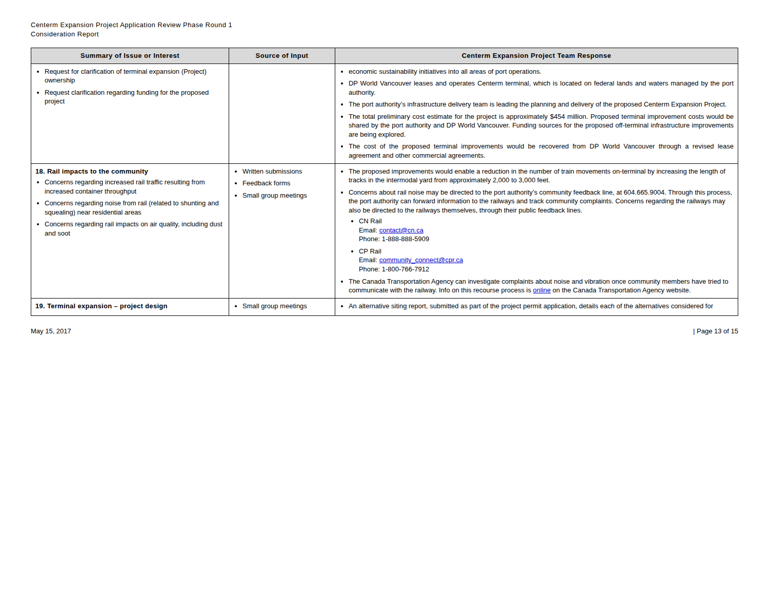Centerm Expansion Project Application Review Phase Round 1
Consideration Report
| Summary of Issue or Interest | Source of Input | Centerm Expansion Project Team Response |
| --- | --- | --- |
| Request for clarification of terminal expansion (Project) ownership Request clarification regarding funding for the proposed project | | economic sustainability initiatives into all areas of port operations. DP World Vancouver leases and operates Centerm terminal, which is located on federal lands and waters managed by the port authority. The port authority’s infrastructure delivery team is leading the planning and delivery of the proposed Centerm Expansion Project. The total preliminary cost estimate for the project is approximately $454 million. Proposed terminal improvement costs would be shared by the port authority and DP World Vancouver. Funding sources for the proposed off-terminal infrastructure improvements are being explored. The cost of the proposed terminal improvements would be recovered from DP World Vancouver through a revised lease agreement and other commercial agreements. |
| 18. Rail impacts to the community Concerns regarding increased rail traffic resulting from increased container throughput Concerns regarding noise from rail (related to shunting and squealing) near residential areas Concerns regarding rail impacts on air quality, including dust and soot | Written submissions Feedback forms Small group meetings | The proposed improvements would enable a reduction in the number of train movements on-terminal by increasing the length of tracks in the intermodal yard from approximately 2,000 to 3,000 feet. Concerns about rail noise may be directed to the port authority’s community feedback line, at 604.665.9004. Through this process, the port authority can forward information to the railways and track community complaints. Concerns regarding the railways may also be directed to the railways themselves, through their public feedback lines. CN Rail Email: contact@cn.ca Phone: 1-888-888-5909 CP Rail Email: community_connect@cpr.ca Phone: 1-800-766-7912 The Canada Transportation Agency can investigate complaints about noise and vibration once community members have tried to communicate with the railway. Info on this recourse process is online on the Canada Transportation Agency website. |
| 19. Terminal expansion – project design | Small group meetings | An alternative siting report, submitted as part of the project permit application, details each of the alternatives considered for |
May 15, 2017
Page 13 of 15